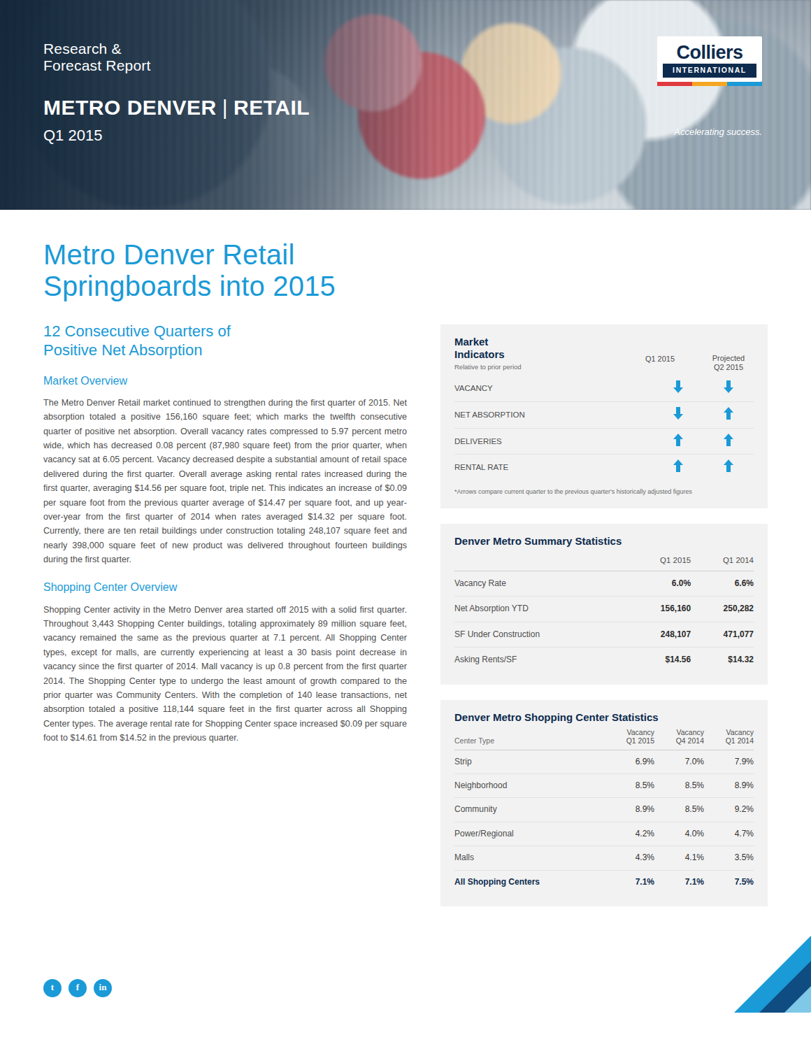Research &
Forecast Report
METRO DENVER|RETAIL
Q1 2015
Colliers
INTERNATIONAL
Accelerating success.
Metro Denver Retail
Springboards into 2015
12 Consecutive Quarters of
Positive Net Absorption
Market Overview
The Metro Denver Retail market continued to strengthen during the first quarter of 2015. Net absorption totaled a positive 156,160 square feet; which marks the twelfth consecutive quarter of positive net absorption. Overall vacancy rates compressed to 5.97 percent metro wide, which has decreased 0.08 percent (87,980 square feet) from the prior quarter, when vacancy sat at 6.05 percent. Vacancy decreased despite a substantial amount of retail space delivered during the first quarter. Overall average asking rental rates increased during the first quarter, averaging $14.56 per square foot, triple net. This indicates an increase of $0.09 per square foot from the previous quarter average of $14.47 per square foot, and up year-over-year from the first quarter of 2014 when rates averaged $14.32 per square foot. Currently, there are ten retail buildings under construction totaling 248,107 square feet and nearly 398,000 square feet of new product was delivered throughout fourteen buildings during the first quarter.
Shopping Center Overview
Shopping Center activity in the Metro Denver area started off 2015 with a solid first quarter. Throughout 3,443 Shopping Center buildings, totaling approximately 89 million square feet, vacancy remained the same as the previous quarter at 7.1 percent. All Shopping Center types, except for malls, are currently experiencing at least a 30 basis point decrease in vacancy since the first quarter of 2014. Mall vacancy is up 0.8 percent from the first quarter 2014. The Shopping Center type to undergo the least amount of growth compared to the prior quarter was Community Centers. With the completion of 140 lease transactions, net absorption totaled a positive 118,144 square feet in the first quarter across all Shopping Center types. The average rental rate for Shopping Center space increased $0.09 per square foot to $14.61 from $14.52 in the previous quarter.
Market
Indicators
Relative to prior period
Q1 2015
Projected
Q2 2015
| VACANCY | | |
| NET ABSORPTION | | |
| DELIVERIES | | |
| RENTAL RATE | | |
*Arrows compare current quarter to the previous quarter's historically adjusted figures
Denver Metro Summary Statistics
| | Q1 2015 | Q1 2014 |
| --- | --- | --- |
| Vacancy Rate | 6.0% | 6.6% |
| Net Absorption YTD | 156,160 | 250,282 |
| SF Under Construction | 248,107 | 471,077 |
| Asking Rents/SF | $14.56 | $14.32 |
Denver Metro Shopping Center Statistics
| Center Type | Vacancy Q1 2015 | Vacancy Q4 2014 | Vacancy Q1 2014 |
| --- | --- | --- | --- |
| Strip | 6.9% | 7.0% | 7.9% |
| Neighborhood | 8.5% | 8.5% | 8.9% |
| Community | 8.9% | 8.5% | 9.2% |
| Power/Regional | 4.2% | 4.0% | 4.7% |
| Malls | 4.3% | 4.1% | 3.5% |
| All Shopping Centers | 7.1% | 7.1% | 7.5% |
t f in